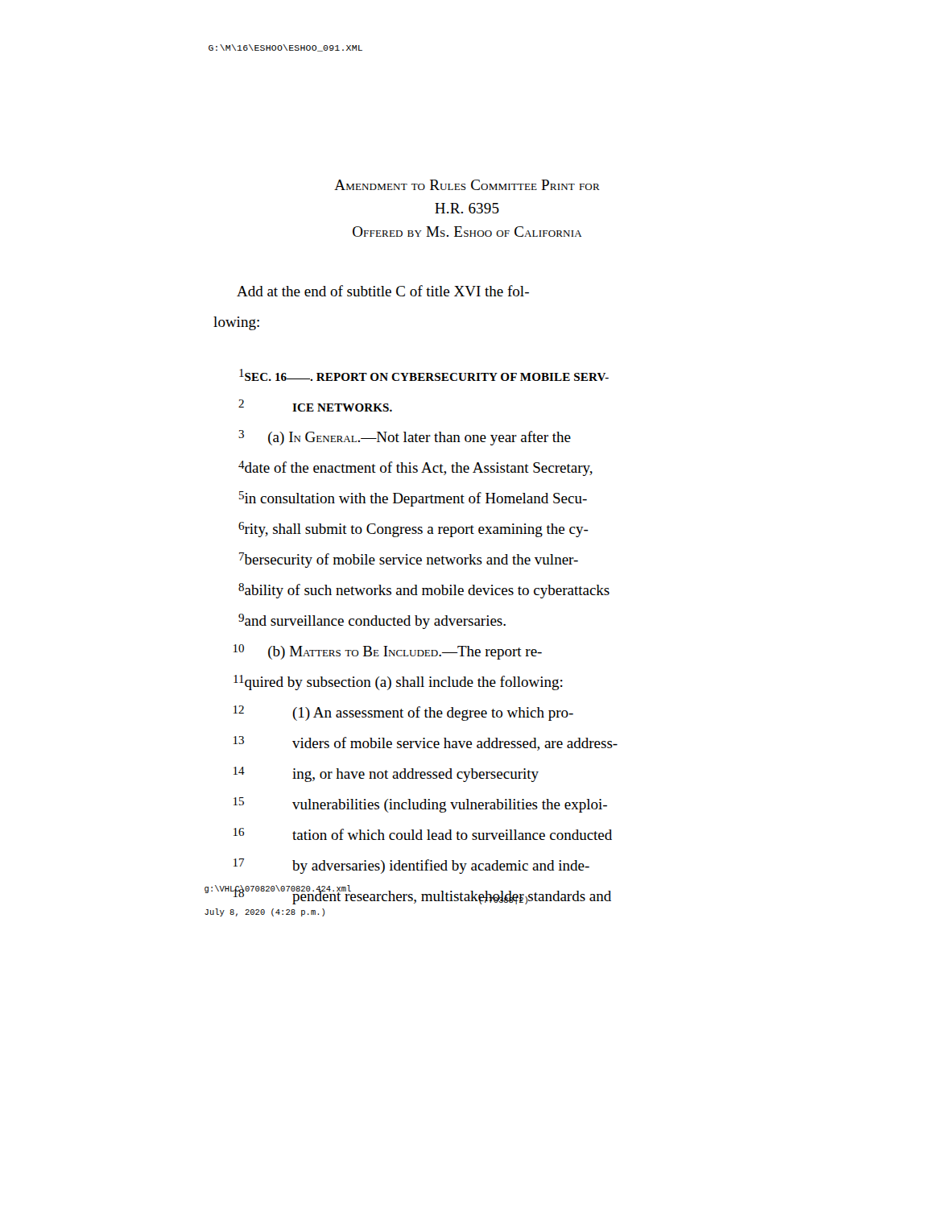G:\M\16\ESHOO\ESHOO_091.XML
Amendment to Rules Committee Print for
H.R. 6395
Offered by Ms. Eshoo of California
Add at the end of subtitle C of title XVI the fol-lowing:
| 1 | SEC. 16 . REPORT ON CYBERSECURITY OF MOBILE SERV- |
| 2 | ICE NETWORKS. |
| 3 | (a) In General .—Not later than one year after the |
| 4 | date of the enactment of this Act, the Assistant Secretary, |
| 5 | in consultation with the Department of Homeland Secu- |
| 6 | rity, shall submit to Congress a report examining the cy- |
| 7 | bersecurity of mobile service networks and the vulner- |
| 8 | ability of such networks and mobile devices to cyberattacks |
| 9 | and surveillance conducted by adversaries. |
| 10 | (b) Matters to Be Included .—The report re- |
| 11 | quired by subsection (a) shall include the following: |
| 12 | (1) An assessment of the degree to which pro- |
| 13 | viders of mobile service have addressed, are address- |
| 14 | ing, or have not addressed cybersecurity |
| 15 | vulnerabilities (including vulnerabilities the exploi- |
| 16 | tation of which could lead to surveillance conducted |
| 17 | by adversaries) identified by academic and inde- |
| 18 | pendent researchers, multistakeholder standards and |
g:\VHLC\070820\070820.424.xml
(770388|2)
July 8, 2020 (4:28 p.m.)